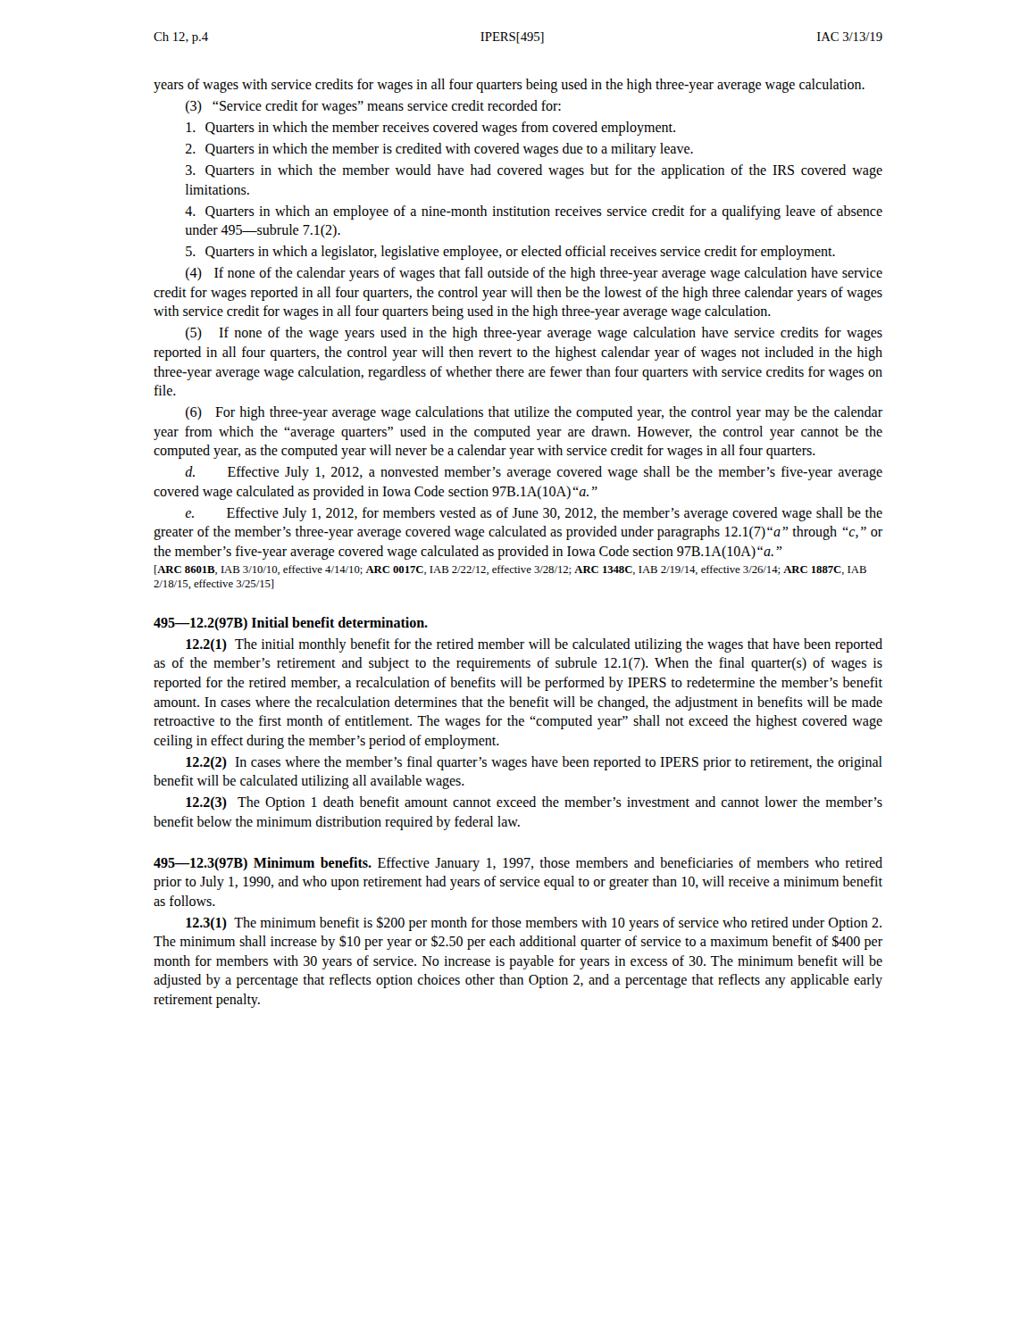Ch 12, p.4 IPERS[495] IAC 3/13/19
years of wages with service credits for wages in all four quarters being used in the high three-year average wage calculation.
(3) “Service credit for wages” means service credit recorded for:
1. Quarters in which the member receives covered wages from covered employment.
2. Quarters in which the member is credited with covered wages due to a military leave.
3. Quarters in which the member would have had covered wages but for the application of the IRS covered wage limitations.
4. Quarters in which an employee of a nine-month institution receives service credit for a qualifying leave of absence under 495—subrule 7.1(2).
5. Quarters in which a legislator, legislative employee, or elected official receives service credit for employment.
(4) If none of the calendar years of wages that fall outside of the high three-year average wage calculation have service credit for wages reported in all four quarters, the control year will then be the lowest of the high three calendar years of wages with service credit for wages in all four quarters being used in the high three-year average wage calculation.
(5) If none of the wage years used in the high three-year average wage calculation have service credits for wages reported in all four quarters, the control year will then revert to the highest calendar year of wages not included in the high three-year average wage calculation, regardless of whether there are fewer than four quarters with service credits for wages on file.
(6) For high three-year average wage calculations that utilize the computed year, the control year may be the calendar year from which the “average quarters” used in the computed year are drawn. However, the control year cannot be the computed year, as the computed year will never be a calendar year with service credit for wages in all four quarters.
d. Effective July 1, 2012, a nonvested member’s average covered wage shall be the member’s five-year average covered wage calculated as provided in Iowa Code section 97B.1A(10A)“a.”
e. Effective July 1, 2012, for members vested as of June 30, 2012, the member’s average covered wage shall be the greater of the member’s three-year average covered wage calculated as provided under paragraphs 12.1(7)“a” through “c,” or the member’s five-year average covered wage calculated as provided in Iowa Code section 97B.1A(10A)“a.”
[ARC 8601B, IAB 3/10/10, effective 4/14/10; ARC 0017C, IAB 2/22/12, effective 3/28/12; ARC 1348C, IAB 2/19/14, effective 3/26/14; ARC 1887C, IAB 2/18/15, effective 3/25/15]
495—12.2(97B) Initial benefit determination.
12.2(1) The initial monthly benefit for the retired member will be calculated utilizing the wages that have been reported as of the member’s retirement and subject to the requirements of subrule 12.1(7). When the final quarter(s) of wages is reported for the retired member, a recalculation of benefits will be performed by IPERS to redetermine the member’s benefit amount. In cases where the recalculation determines that the benefit will be changed, the adjustment in benefits will be made retroactive to the first month of entitlement. The wages for the “computed year” shall not exceed the highest covered wage ceiling in effect during the member’s period of employment.
12.2(2) In cases where the member’s final quarter’s wages have been reported to IPERS prior to retirement, the original benefit will be calculated utilizing all available wages.
12.2(3) The Option 1 death benefit amount cannot exceed the member’s investment and cannot lower the member’s benefit below the minimum distribution required by federal law.
495—12.3(97B) Minimum benefits. Effective January 1, 1997, those members and beneficiaries of members who retired prior to July 1, 1990, and who upon retirement had years of service equal to or greater than 10, will receive a minimum benefit as follows.
12.3(1) The minimum benefit is $200 per month for those members with 10 years of service who retired under Option 2. The minimum shall increase by $10 per year or $2.50 per each additional quarter of service to a maximum benefit of $400 per month for members with 30 years of service. No increase is payable for years in excess of 30. The minimum benefit will be adjusted by a percentage that reflects option choices other than Option 2, and a percentage that reflects any applicable early retirement penalty.